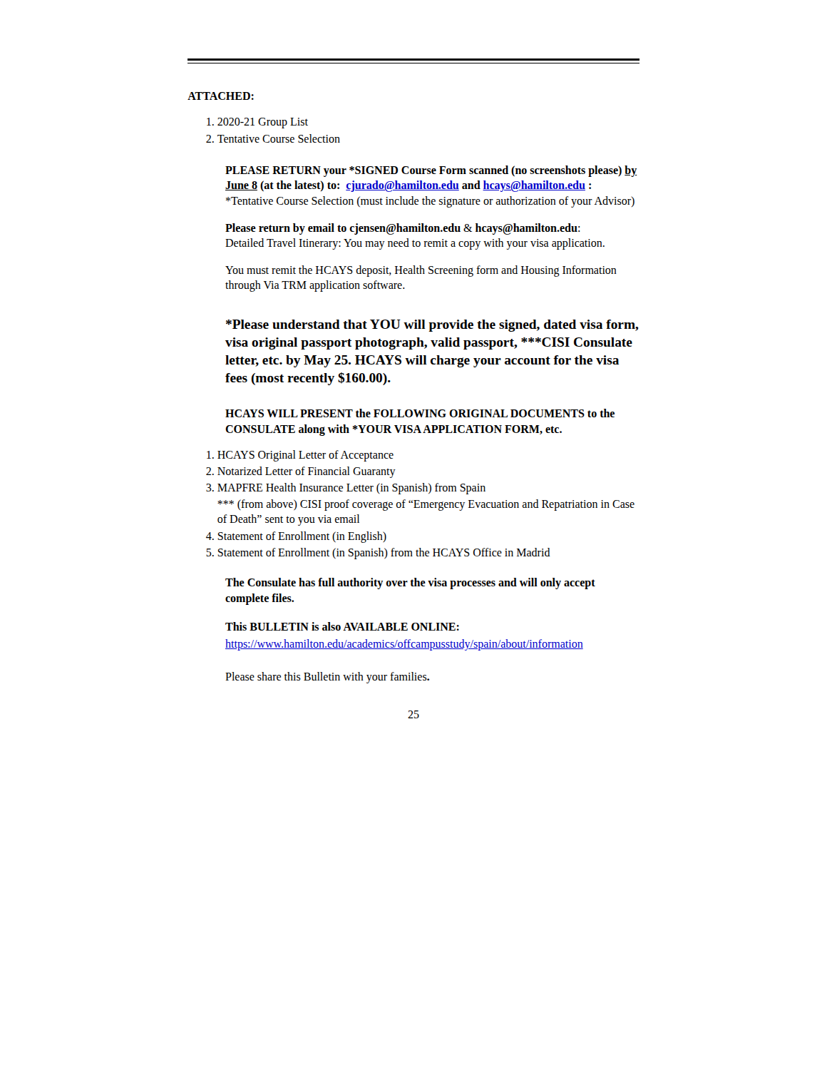ATTACHED:
2020-21 Group List
Tentative Course Selection
PLEASE RETURN your *SIGNED Course Form scanned (no screenshots please) by June 8 (at the latest) to: cjurado@hamilton.edu and hcays@hamilton.edu :
*Tentative Course Selection (must include the signature or authorization of your Advisor)
Please return by email to cjensen@hamilton.edu & hcays@hamilton.edu:
Detailed Travel Itinerary: You may need to remit a copy with your visa application.
You must remit the HCAYS deposit, Health Screening form and Housing Information through Via TRM application software.
*Please understand that YOU will provide the signed, dated visa form, visa original passport photograph, valid passport, ***CISI Consulate letter, etc. by May 25. HCAYS will charge your account for the visa fees (most recently $160.00).
HCAYS WILL PRESENT the FOLLOWING ORIGINAL DOCUMENTS to the CONSULATE along with *YOUR VISA APPLICATION FORM, etc.
HCAYS Original Letter of Acceptance
Notarized Letter of Financial Guaranty
MAPFRE Health Insurance Letter (in Spanish) from Spain *** (from above) CISI proof coverage of “Emergency Evacuation and Repatriation in Case of Death” sent to you via email
Statement of Enrollment (in English)
Statement of Enrollment (in Spanish) from the HCAYS Office in Madrid
The Consulate has full authority over the visa processes and will only accept complete files.
This BULLETIN is also AVAILABLE ONLINE:
https://www.hamilton.edu/academics/offcampusstudy/spain/about/information
Please share this Bulletin with your families.
25